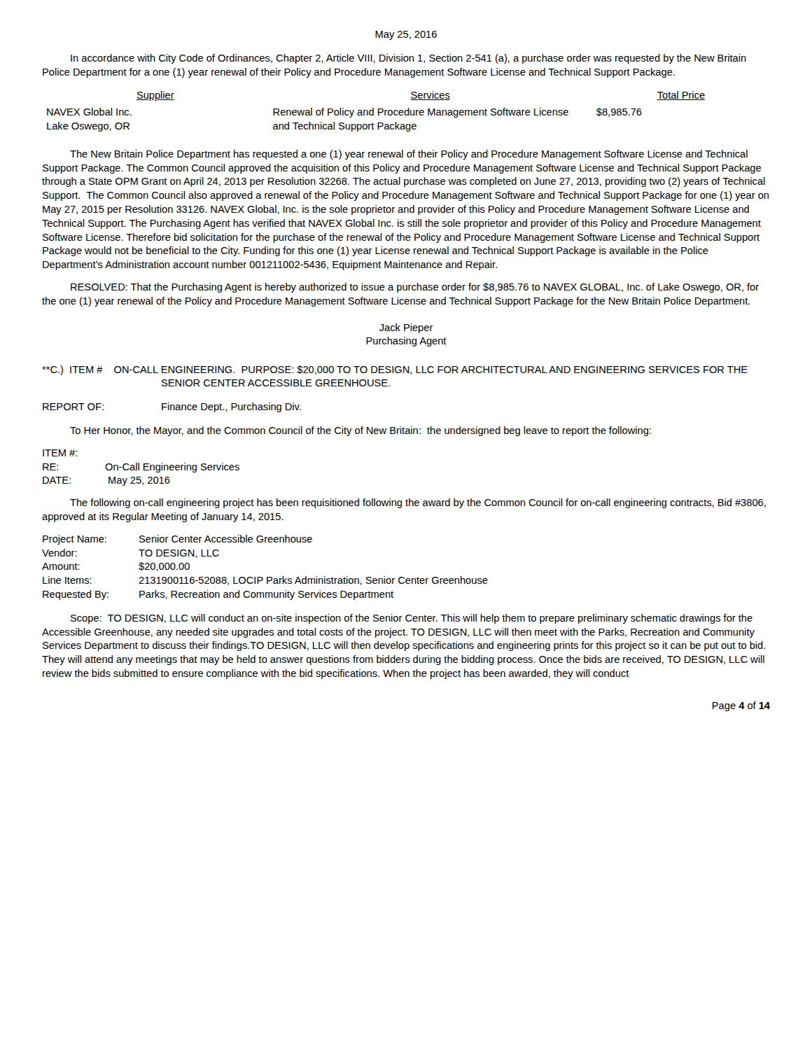May 25, 2016
In accordance with City Code of Ordinances, Chapter 2, Article VIII, Division 1, Section 2-541 (a), a purchase order was requested by the New Britain Police Department for a one (1) year renewal of their Policy and Procedure Management Software License and Technical Support Package.
| Supplier | Services | Total Price |
| --- | --- | --- |
| NAVEX Global Inc. Lake Oswego, OR | Renewal of Policy and Procedure Management Software License and Technical Support Package | $8,985.76 |
The New Britain Police Department has requested a one (1) year renewal of their Policy and Procedure Management Software License and Technical Support Package. The Common Council approved the acquisition of this Policy and Procedure Management Software License and Technical Support Package through a State OPM Grant on April 24, 2013 per Resolution 32268. The actual purchase was completed on June 27, 2013, providing two (2) years of Technical Support. The Common Council also approved a renewal of the Policy and Procedure Management Software and Technical Support Package for one (1) year on May 27, 2015 per Resolution 33126. NAVEX Global, Inc. is the sole proprietor and provider of this Policy and Procedure Management Software License and Technical Support. The Purchasing Agent has verified that NAVEX Global Inc. is still the sole proprietor and provider of this Policy and Procedure Management Software License. Therefore bid solicitation for the purchase of the renewal of the Policy and Procedure Management Software License and Technical Support Package would not be beneficial to the City. Funding for this one (1) year License renewal and Technical Support Package is available in the Police Department’s Administration account number 001211002-5436, Equipment Maintenance and Repair.
RESOLVED: That the Purchasing Agent is hereby authorized to issue a purchase order for $8,985.76 to NAVEX GLOBAL, Inc. of Lake Oswego, OR, for the one (1) year renewal of the Policy and Procedure Management Software License and Technical Support Package for the New Britain Police Department.
Jack Pieper
Purchasing Agent
**C.) ITEM # ON-CALL ENGINEERING. PURPOSE: $20,000 TO TO DESIGN, LLC FOR ARCHITECTURAL AND ENGINEERING SERVICES FOR THE SENIOR CENTER ACCESSIBLE GREENHOUSE.
REPORT OF: Finance Dept., Purchasing Div.
To Her Honor, the Mayor, and the Common Council of the City of New Britain: the undersigned beg leave to report the following:
ITEM #: RE: On-Call Engineering Services DATE: May 25, 2016
The following on-call engineering project has been requisitioned following the award by the Common Council for on-call engineering contracts, Bid #3806, approved at its Regular Meeting of January 14, 2015.
| Project Name: | Senior Center Accessible Greenhouse |
| Vendor: | TO DESIGN, LLC |
| Amount: | $20,000.00 |
| Line Items: | 2131900116-52088, LOCIP Parks Administration, Senior Center Greenhouse |
| Requested By: | Parks, Recreation and Community Services Department |
Scope: TO DESIGN, LLC will conduct an on-site inspection of the Senior Center. This will help them to prepare preliminary schematic drawings for the Accessible Greenhouse, any needed site upgrades and total costs of the project. TO DESIGN, LLC will then meet with the Parks, Recreation and Community Services Department to discuss their findings.TO DESIGN, LLC will then develop specifications and engineering prints for this project so it can be put out to bid. They will attend any meetings that may be held to answer questions from bidders during the bidding process. Once the bids are received, TO DESIGN, LLC will review the bids submitted to ensure compliance with the bid specifications. When the project has been awarded, they will conduct
Page 4 of 14